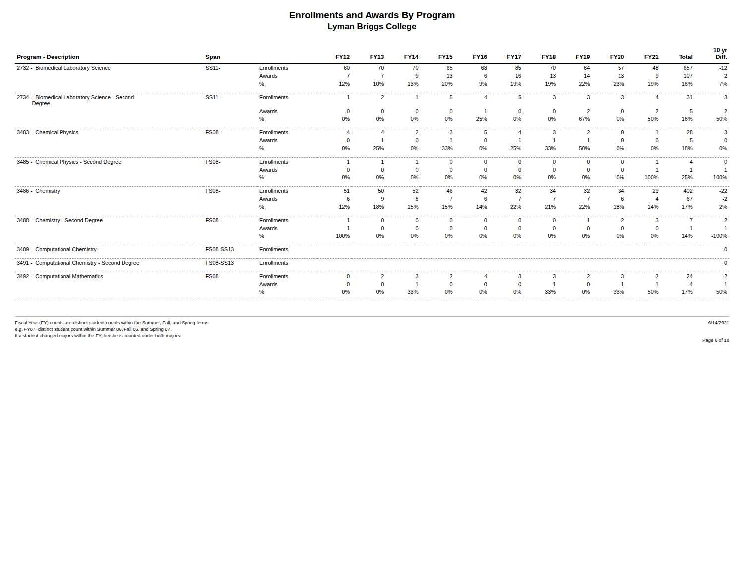Enrollments and Awards By Program
Lyman Briggs College
| Program - Description | Span | | FY12 | FY13 | FY14 | FY15 | FY16 | FY17 | FY18 | FY19 | FY20 | FY21 | Total | 10 yr Diff. |
| --- | --- | --- | --- | --- | --- | --- | --- | --- | --- | --- | --- | --- | --- | --- |
| 2732 - Biomedical Laboratory Science | SS11- | Enrollments | 60 | 70 | 70 | 65 | 68 | 85 | 70 | 64 | 57 | 48 | 657 | -12 |
| | | Awards | 7 | 7 | 9 | 13 | 6 | 16 | 13 | 14 | 13 | 9 | 107 | 2 |
| | | % | 12% | 10% | 13% | 20% | 9% | 19% | 19% | 22% | 23% | 19% | 16% | 7% |
| 2734 - Biomedical Laboratory Science - Second Degree | SS11- | Enrollments | 1 | 2 | 1 | 5 | 4 | 5 | 3 | 3 | 3 | 4 | 31 | 3 |
| | | Awards | 0 | 0 | 0 | 0 | 1 | 0 | 0 | 2 | 0 | 2 | 5 | 2 |
| | | % | 0% | 0% | 0% | 0% | 25% | 0% | 0% | 67% | 0% | 50% | 16% | 50% |
| 3483 - Chemical Physics | FS08- | Enrollments | 4 | 4 | 2 | 3 | 5 | 4 | 3 | 2 | 0 | 1 | 28 | -3 |
| | | Awards | 0 | 1 | 0 | 1 | 0 | 1 | 1 | 1 | 0 | 0 | 5 | 0 |
| | | % | 0% | 25% | 0% | 33% | 0% | 25% | 33% | 50% | 0% | 0% | 18% | 0% |
| 3485 - Chemical Physics - Second Degree | FS08- | Enrollments | 1 | 1 | 1 | 0 | 0 | 0 | 0 | 0 | 0 | 1 | 4 | 0 |
| | | Awards | 0 | 0 | 0 | 0 | 0 | 0 | 0 | 0 | 0 | 1 | 1 | 1 |
| | | % | 0% | 0% | 0% | 0% | 0% | 0% | 0% | 0% | 0% | 100% | 25% | 100% |
| 3486 - Chemistry | FS08- | Enrollments | 51 | 50 | 52 | 46 | 42 | 32 | 34 | 32 | 34 | 29 | 402 | -22 |
| | | Awards | 6 | 9 | 8 | 7 | 6 | 7 | 7 | 7 | 6 | 4 | 67 | -2 |
| | | % | 12% | 18% | 15% | 15% | 14% | 22% | 21% | 22% | 18% | 14% | 17% | 2% |
| 3488 - Chemistry - Second Degree | FS08- | Enrollments | 1 | 0 | 0 | 0 | 0 | 0 | 0 | 1 | 2 | 3 | 7 | 2 |
| | | Awards | 1 | 0 | 0 | 0 | 0 | 0 | 0 | 0 | 0 | 0 | 1 | -1 |
| | | % | 100% | 0% | 0% | 0% | 0% | 0% | 0% | 0% | 0% | 0% | 14% | -100% |
| 3489 - Computational Chemistry | FS08-SS13 | Enrollments | | | | | | | | | | | | 0 |
| 3491 - Computational Chemistry - Second Degree | FS08-SS13 | Enrollments | | | | | | | | | | | | 0 |
| 3492 - Computational Mathematics | FS08- | Enrollments | 0 | 2 | 3 | 2 | 4 | 3 | 3 | 2 | 3 | 2 | 24 | 2 |
| | | Awards | 0 | 0 | 1 | 0 | 0 | 0 | 1 | 0 | 1 | 1 | 4 | 1 |
| | | % | 0% | 0% | 33% | 0% | 0% | 0% | 33% | 0% | 33% | 50% | 17% | 50% |
6/14/2021
Page 6 of 18
Fiscal Year (FY) counts are distinct student counts within the Summer, Fall, and Spring terms.
e.g. FY07=distinct student count within Summer 06, Fall 06, and Spring 07.
If a student changed majors within the FY, he/she is counted under both majors.